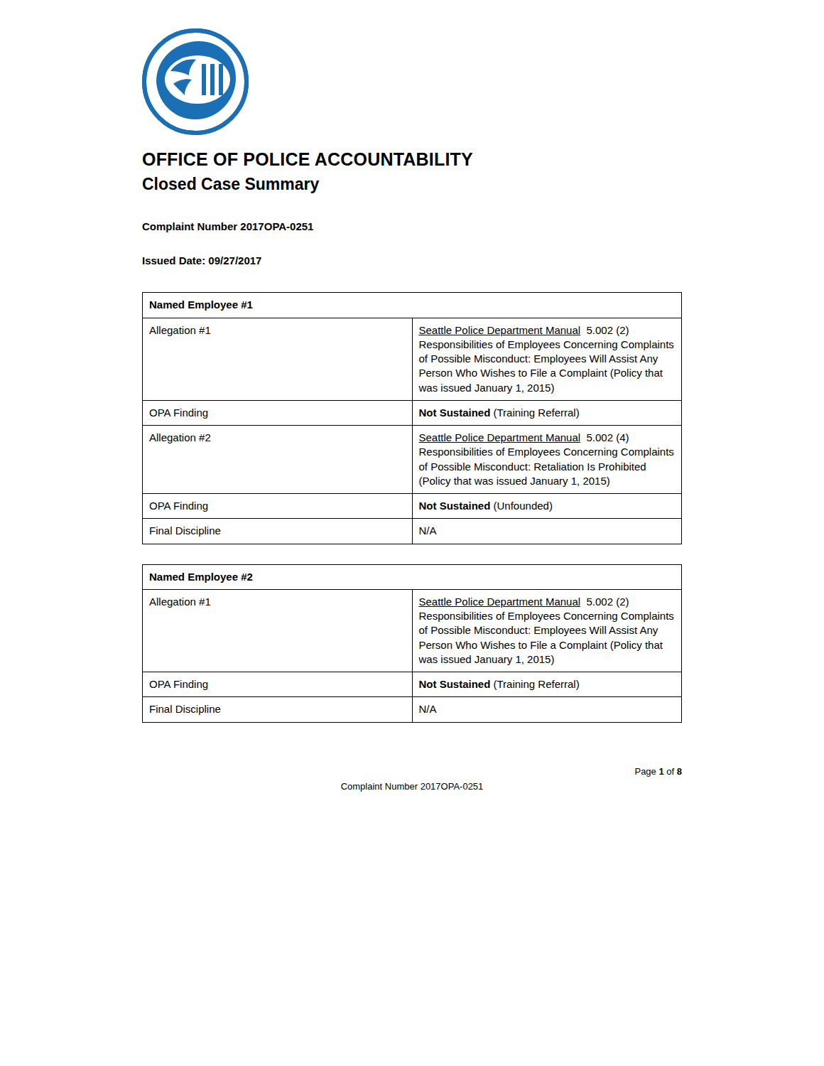OFFICE OF POLICE ACCOUNTABILITY
Closed Case Summary
Complaint Number 2017OPA-0251
Issued Date: 09/27/2017
| Named Employee #1 |
| --- |
| Allegation #1 | Seattle Police Department Manual 5.002 (2) Responsibilities of Employees Concerning Complaints of Possible Misconduct: Employees Will Assist Any Person Who Wishes to File a Complaint (Policy that was issued January 1, 2015) |
| OPA Finding | Not Sustained (Training Referral) |
| Allegation #2 | Seattle Police Department Manual 5.002 (4) Responsibilities of Employees Concerning Complaints of Possible Misconduct: Retaliation Is Prohibited (Policy that was issued January 1, 2015) |
| OPA Finding | Not Sustained (Unfounded) |
| Final Discipline | N/A |
| Named Employee #2 |
| --- |
| Allegation #1 | Seattle Police Department Manual 5.002 (2) Responsibilities of Employees Concerning Complaints of Possible Misconduct: Employees Will Assist Any Person Who Wishes to File a Complaint (Policy that was issued January 1, 2015) |
| OPA Finding | Not Sustained (Training Referral) |
| Final Discipline | N/A |
Page 1 of 8
Complaint Number 2017OPA-0251